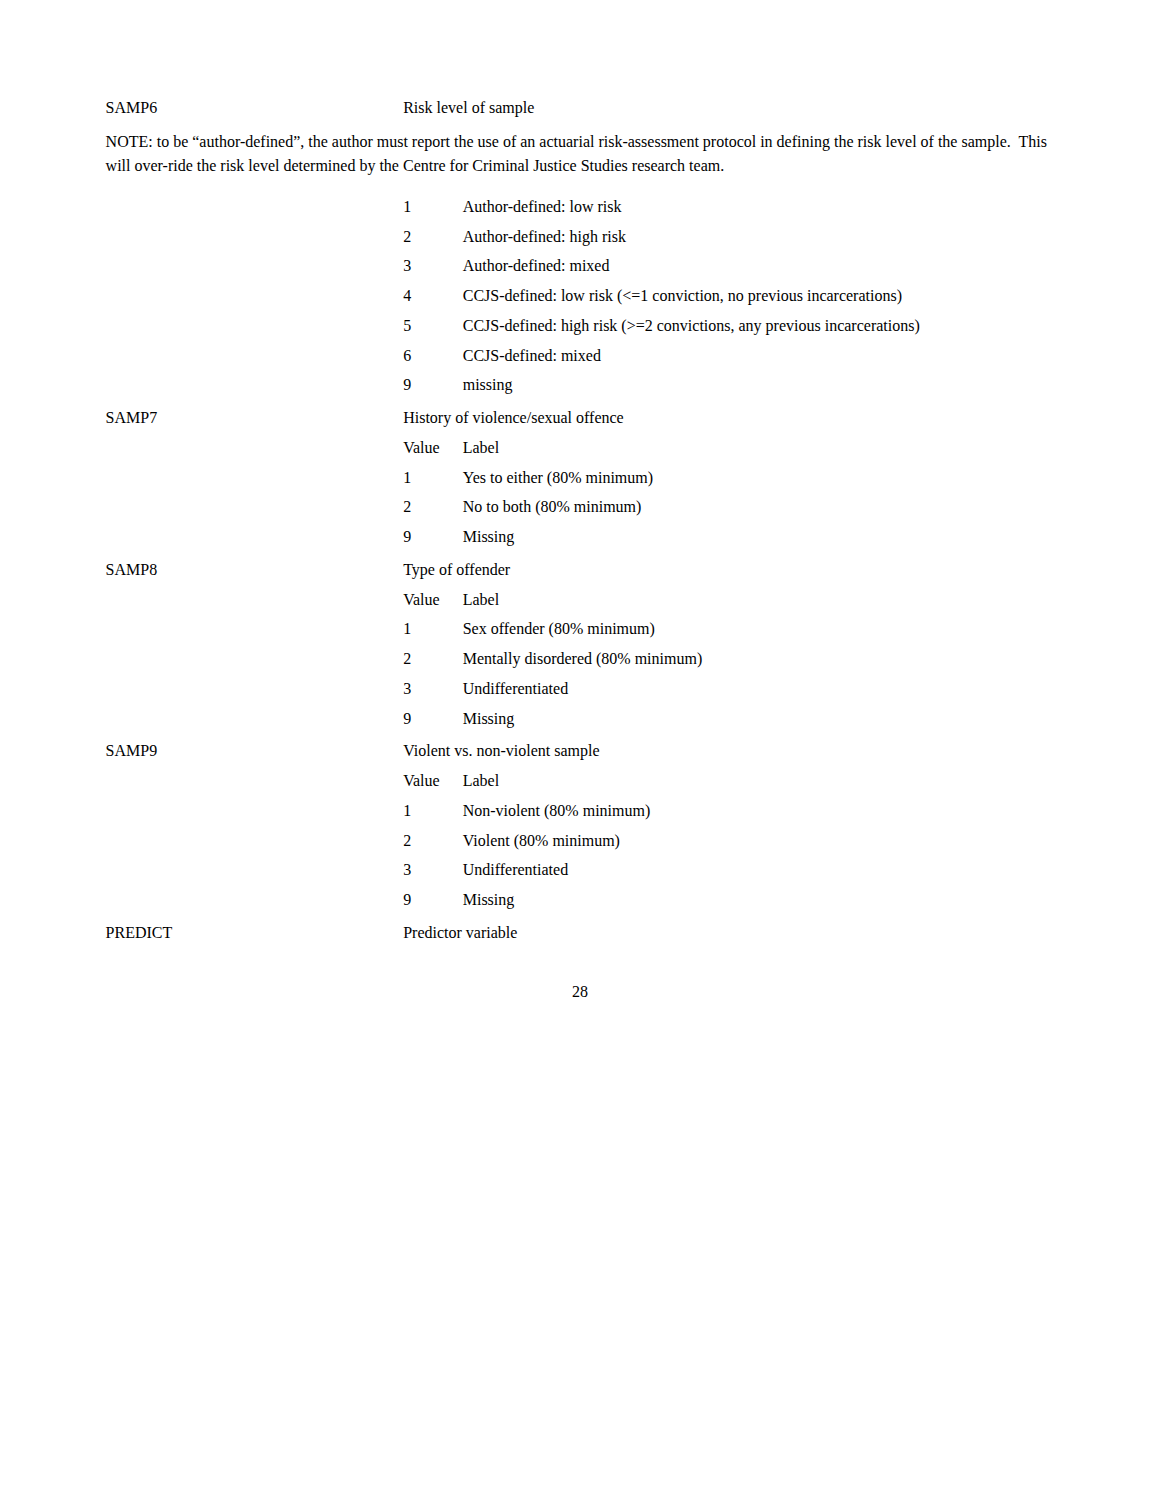SAMP6
Risk level of sample
NOTE: to be “author-defined”, the author must report the use of an actuarial risk-assessment protocol in defining the risk level of the sample. This will over-ride the risk level determined by the Centre for Criminal Justice Studies research team.
| 1 | Author-defined: low risk |
| 2 | Author-defined: high risk |
| 3 | Author-defined: mixed |
| 4 | CCJS-defined: low risk (<=1 conviction, no previous incarcerations) |
| 5 | CCJS-defined: high risk (>=2 convictions, any previous incarcerations) |
| 6 | CCJS-defined: mixed |
| 9 | missing |
SAMP7
History of violence/sexual offence
| Value | Label |
| 1 | Yes to either (80% minimum) |
| 2 | No to both (80% minimum) |
| 9 | Missing |
SAMP8
Type of offender
| Value | Label |
| 1 | Sex offender (80% minimum) |
| 2 | Mentally disordered (80% minimum) |
| 3 | Undifferentiated |
| 9 | Missing |
SAMP9
Violent vs. non-violent sample
| Value | Label |
| 1 | Non-violent (80% minimum) |
| 2 | Violent (80% minimum) |
| 3 | Undifferentiated |
| 9 | Missing |
PREDICT
Predictor variable
28